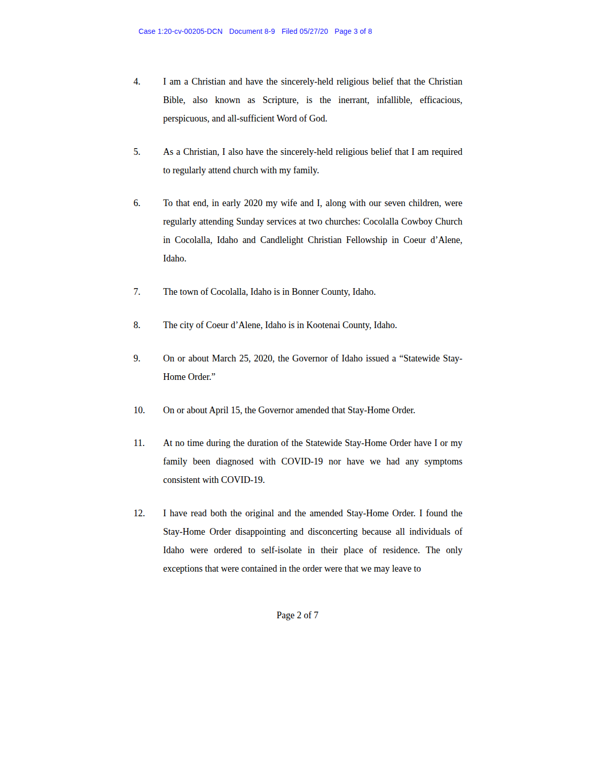Case 1:20-cv-00205-DCN Document 8-9 Filed 05/27/20 Page 3 of 8
4. I am a Christian and have the sincerely-held religious belief that the Christian Bible, also known as Scripture, is the inerrant, infallible, efficacious, perspicuous, and all-sufficient Word of God.
5. As a Christian, I also have the sincerely-held religious belief that I am required to regularly attend church with my family.
6. To that end, in early 2020 my wife and I, along with our seven children, were regularly attending Sunday services at two churches: Cocolalla Cowboy Church in Cocolalla, Idaho and Candlelight Christian Fellowship in Coeur d’Alene, Idaho.
7. The town of Cocolalla, Idaho is in Bonner County, Idaho.
8. The city of Coeur d’Alene, Idaho is in Kootenai County, Idaho.
9. On or about March 25, 2020, the Governor of Idaho issued a “Statewide Stay-Home Order.”
10. On or about April 15, the Governor amended that Stay-Home Order.
11. At no time during the duration of the Statewide Stay-Home Order have I or my family been diagnosed with COVID-19 nor have we had any symptoms consistent with COVID-19.
12. I have read both the original and the amended Stay-Home Order. I found the Stay-Home Order disappointing and disconcerting because all individuals of Idaho were ordered to self-isolate in their place of residence. The only exceptions that were contained in the order were that we may leave to
Page 2 of 7